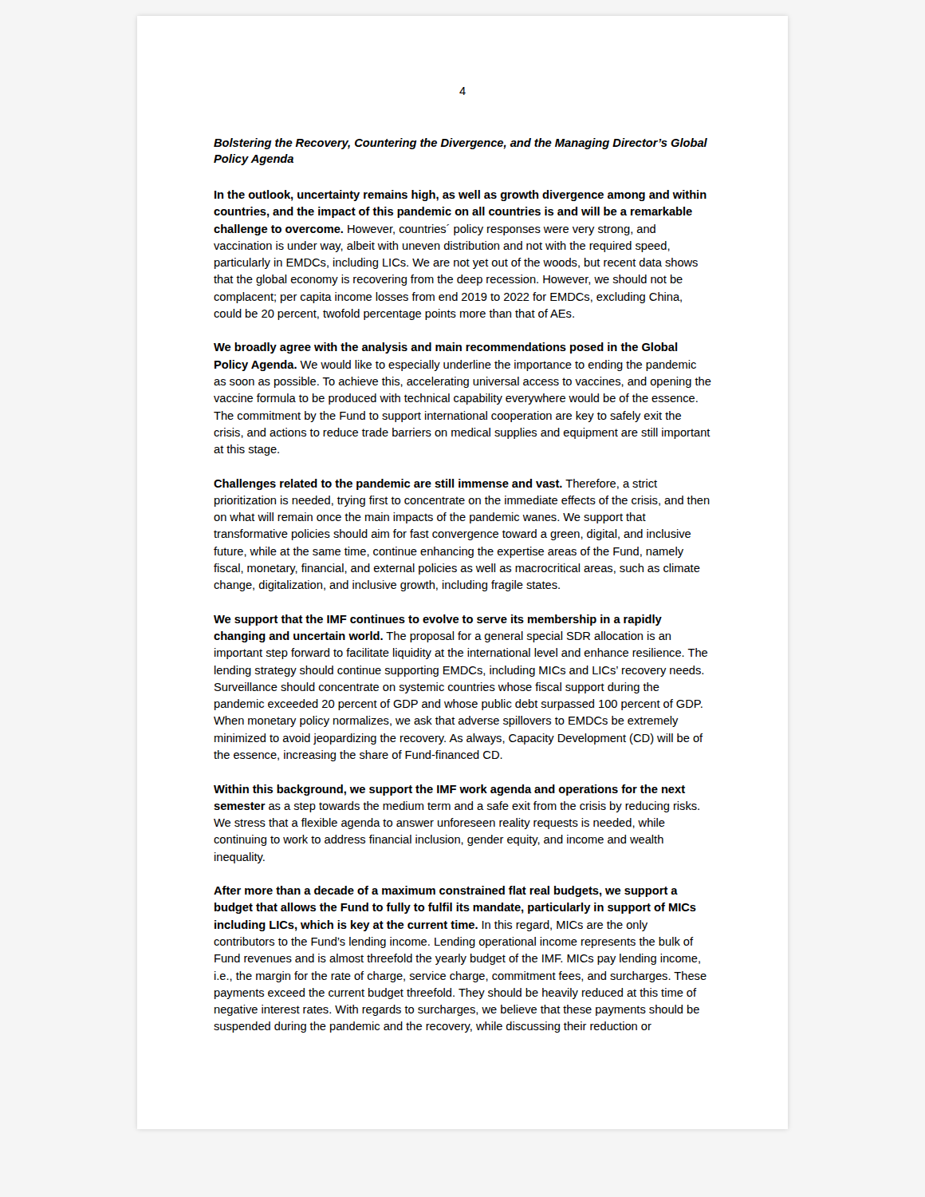4
Bolstering the Recovery, Countering the Divergence, and the Managing Director’s Global Policy Agenda
In the outlook, uncertainty remains high, as well as growth divergence among and within countries, and the impact of this pandemic on all countries is and will be a remarkable challenge to overcome. However, countries´ policy responses were very strong, and vaccination is under way, albeit with uneven distribution and not with the required speed, particularly in EMDCs, including LICs. We are not yet out of the woods, but recent data shows that the global economy is recovering from the deep recession. However, we should not be complacent; per capita income losses from end 2019 to 2022 for EMDCs, excluding China, could be 20 percent, twofold percentage points more than that of AEs.
We broadly agree with the analysis and main recommendations posed in the Global Policy Agenda. We would like to especially underline the importance to ending the pandemic as soon as possible. To achieve this, accelerating universal access to vaccines, and opening the vaccine formula to be produced with technical capability everywhere would be of the essence. The commitment by the Fund to support international cooperation are key to safely exit the crisis, and actions to reduce trade barriers on medical supplies and equipment are still important at this stage.
Challenges related to the pandemic are still immense and vast. Therefore, a strict prioritization is needed, trying first to concentrate on the immediate effects of the crisis, and then on what will remain once the main impacts of the pandemic wanes. We support that transformative policies should aim for fast convergence toward a green, digital, and inclusive future, while at the same time, continue enhancing the expertise areas of the Fund, namely fiscal, monetary, financial, and external policies as well as macrocritical areas, such as climate change, digitalization, and inclusive growth, including fragile states.
We support that the IMF continues to evolve to serve its membership in a rapidly changing and uncertain world. The proposal for a general special SDR allocation is an important step forward to facilitate liquidity at the international level and enhance resilience. The lending strategy should continue supporting EMDCs, including MICs and LICs’ recovery needs. Surveillance should concentrate on systemic countries whose fiscal support during the pandemic exceeded 20 percent of GDP and whose public debt surpassed 100 percent of GDP. When monetary policy normalizes, we ask that adverse spillovers to EMDCs be extremely minimized to avoid jeopardizing the recovery. As always, Capacity Development (CD) will be of the essence, increasing the share of Fund-financed CD.
Within this background, we support the IMF work agenda and operations for the next semester as a step towards the medium term and a safe exit from the crisis by reducing risks. We stress that a flexible agenda to answer unforeseen reality requests is needed, while continuing to work to address financial inclusion, gender equity, and income and wealth inequality.
After more than a decade of a maximum constrained flat real budgets, we support a budget that allows the Fund to fully to fulfil its mandate, particularly in support of MICs including LICs, which is key at the current time. In this regard, MICs are the only contributors to the Fund’s lending income. Lending operational income represents the bulk of Fund revenues and is almost threefold the yearly budget of the IMF. MICs pay lending income, i.e., the margin for the rate of charge, service charge, commitment fees, and surcharges. These payments exceed the current budget threefold. They should be heavily reduced at this time of negative interest rates. With regards to surcharges, we believe that these payments should be suspended during the pandemic and the recovery, while discussing their reduction or